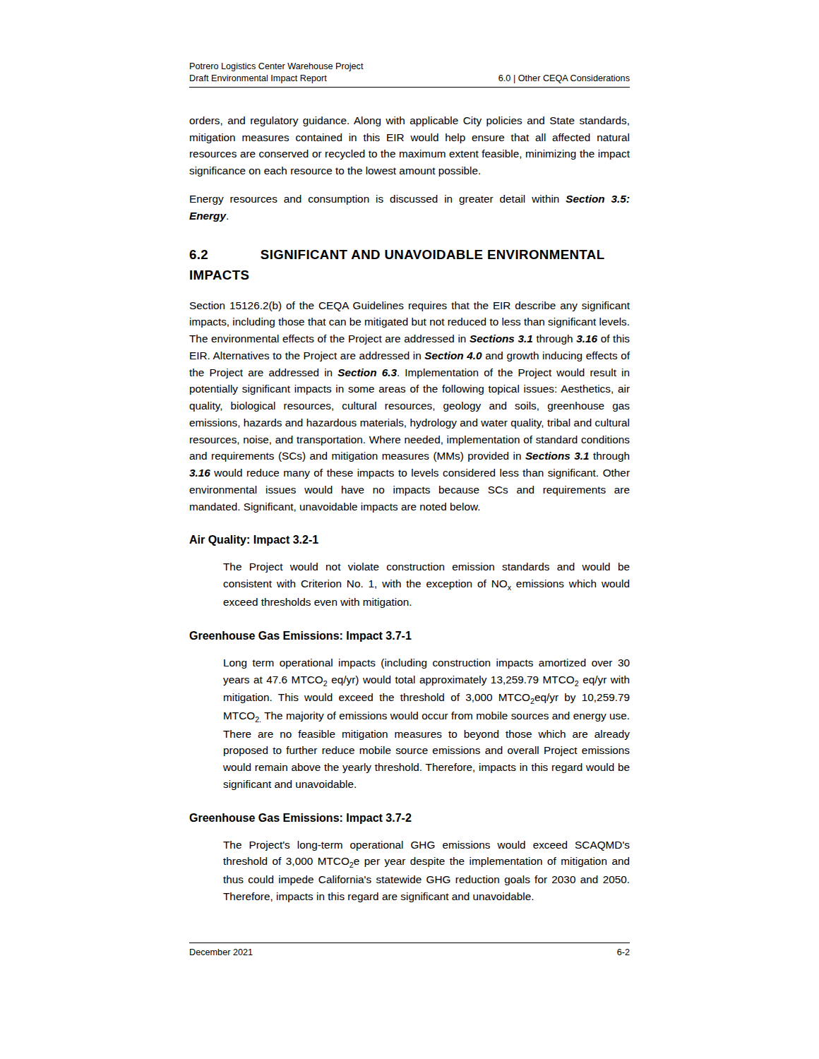Potrero Logistics Center Warehouse Project
Draft Environmental Impact Report
6.0 | Other CEQA Considerations
orders, and regulatory guidance. Along with applicable City policies and State standards, mitigation measures contained in this EIR would help ensure that all affected natural resources are conserved or recycled to the maximum extent feasible, minimizing the impact significance on each resource to the lowest amount possible.
Energy resources and consumption is discussed in greater detail within Section 3.5: Energy.
6.2 SIGNIFICANT AND UNAVOIDABLE ENVIRONMENTAL IMPACTS
Section 15126.2(b) of the CEQA Guidelines requires that the EIR describe any significant impacts, including those that can be mitigated but not reduced to less than significant levels. The environmental effects of the Project are addressed in Sections 3.1 through 3.16 of this EIR. Alternatives to the Project are addressed in Section 4.0 and growth inducing effects of the Project are addressed in Section 6.3. Implementation of the Project would result in potentially significant impacts in some areas of the following topical issues: Aesthetics, air quality, biological resources, cultural resources, geology and soils, greenhouse gas emissions, hazards and hazardous materials, hydrology and water quality, tribal and cultural resources, noise, and transportation. Where needed, implementation of standard conditions and requirements (SCs) and mitigation measures (MMs) provided in Sections 3.1 through 3.16 would reduce many of these impacts to levels considered less than significant. Other environmental issues would have no impacts because SCs and requirements are mandated. Significant, unavoidable impacts are noted below.
Air Quality: Impact 3.2-1
The Project would not violate construction emission standards and would be consistent with Criterion No. 1, with the exception of NOx emissions which would exceed thresholds even with mitigation.
Greenhouse Gas Emissions: Impact 3.7-1
Long term operational impacts (including construction impacts amortized over 30 years at 47.6 MTCO2 eq/yr) would total approximately 13,259.79 MTCO2 eq/yr with mitigation. This would exceed the threshold of 3,000 MTCO2eq/yr by 10,259.79 MTCO2. The majority of emissions would occur from mobile sources and energy use. There are no feasible mitigation measures to beyond those which are already proposed to further reduce mobile source emissions and overall Project emissions would remain above the yearly threshold. Therefore, impacts in this regard would be significant and unavoidable.
Greenhouse Gas Emissions: Impact 3.7-2
The Project's long-term operational GHG emissions would exceed SCAQMD's threshold of 3,000 MTCO2e per year despite the implementation of mitigation and thus could impede California's statewide GHG reduction goals for 2030 and 2050. Therefore, impacts in this regard are significant and unavoidable.
December 2021
6-2